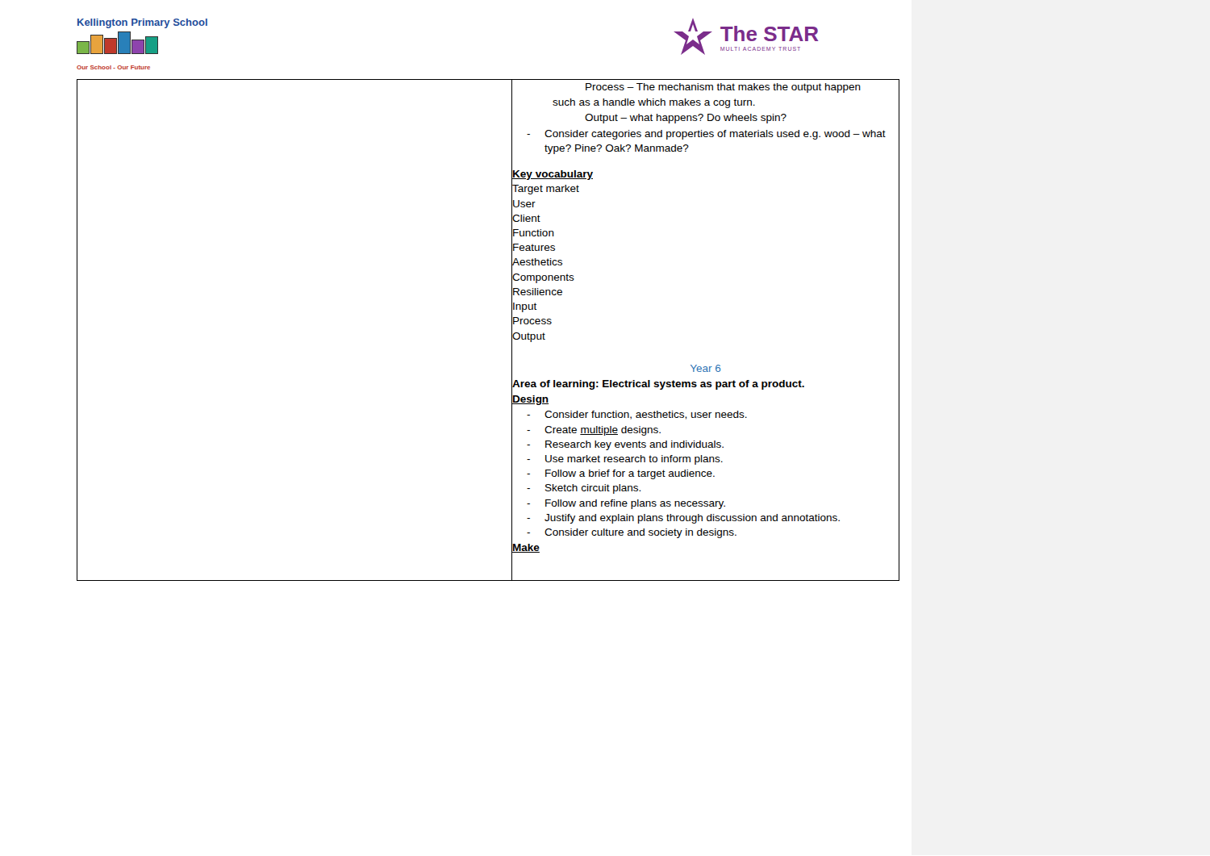Kellington Primary School
Our School - Our Future
The STAR
MULTI ACADEMY TRUST
| | Process – The mechanism that makes the output happen such as a handle which makes a cog turn. Output – what happens? Do wheels spin? - Consider categories and properties of materials used e.g. wood – what type? Pine? Oak? Manmade? Key vocabulary Target market User Client Function Features Aesthetics Components Resilience Input Process Output Year 6 Area of learning: Electrical systems as part of a product. Design - Consider function, aesthetics, user needs. - Create multiple designs. - Research key events and individuals. - Use market research to inform plans. - Follow a brief for a target audience. - Sketch circuit plans. - Follow and refine plans as necessary. - Justify and explain plans through discussion and annotations. - Consider culture and society in designs. Make |